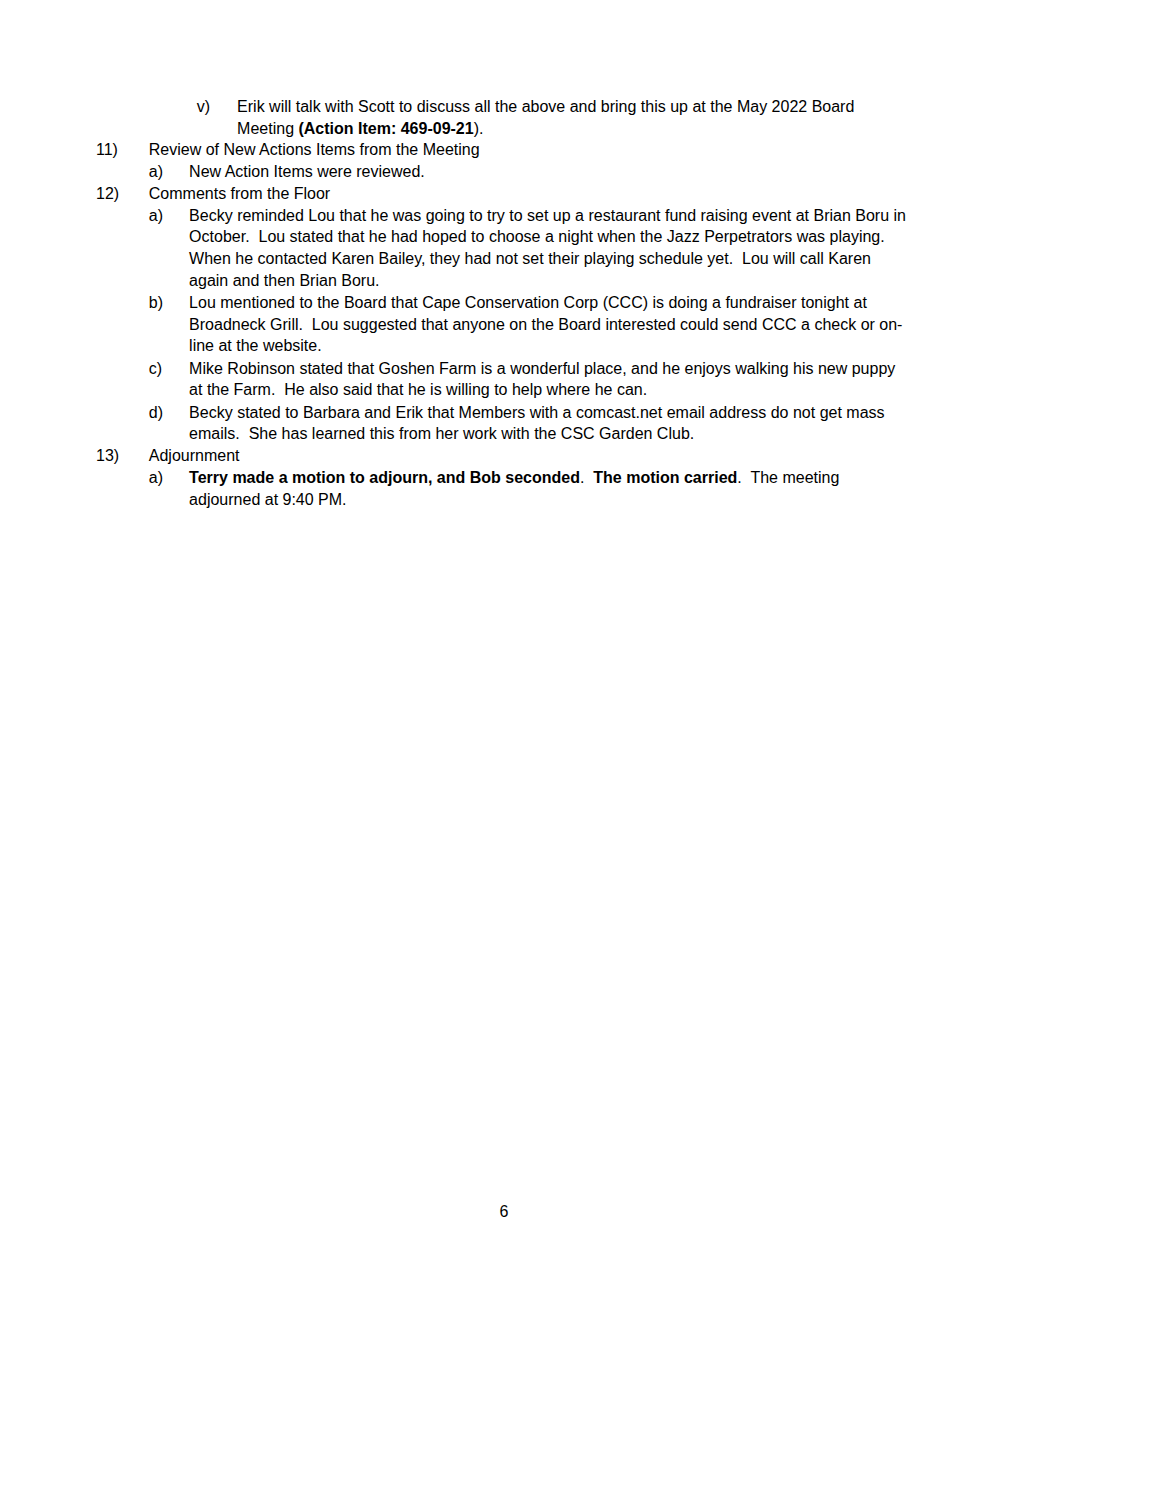v) Erik will talk with Scott to discuss all the above and bring this up at the May 2022 Board Meeting (Action Item: 469-09-21).
11) Review of New Actions Items from the Meeting
a) New Action Items were reviewed.
12) Comments from the Floor
a) Becky reminded Lou that he was going to try to set up a restaurant fund raising event at Brian Boru in October. Lou stated that he had hoped to choose a night when the Jazz Perpetrators was playing. When he contacted Karen Bailey, they had not set their playing schedule yet. Lou will call Karen again and then Brian Boru.
b) Lou mentioned to the Board that Cape Conservation Corp (CCC) is doing a fundraiser tonight at Broadneck Grill. Lou suggested that anyone on the Board interested could send CCC a check or on-line at the website.
c) Mike Robinson stated that Goshen Farm is a wonderful place, and he enjoys walking his new puppy at the Farm. He also said that he is willing to help where he can.
d) Becky stated to Barbara and Erik that Members with a comcast.net email address do not get mass emails. She has learned this from her work with the CSC Garden Club.
13) Adjournment
a) Terry made a motion to adjourn, and Bob seconded. The motion carried. The meeting adjourned at 9:40 PM.
6